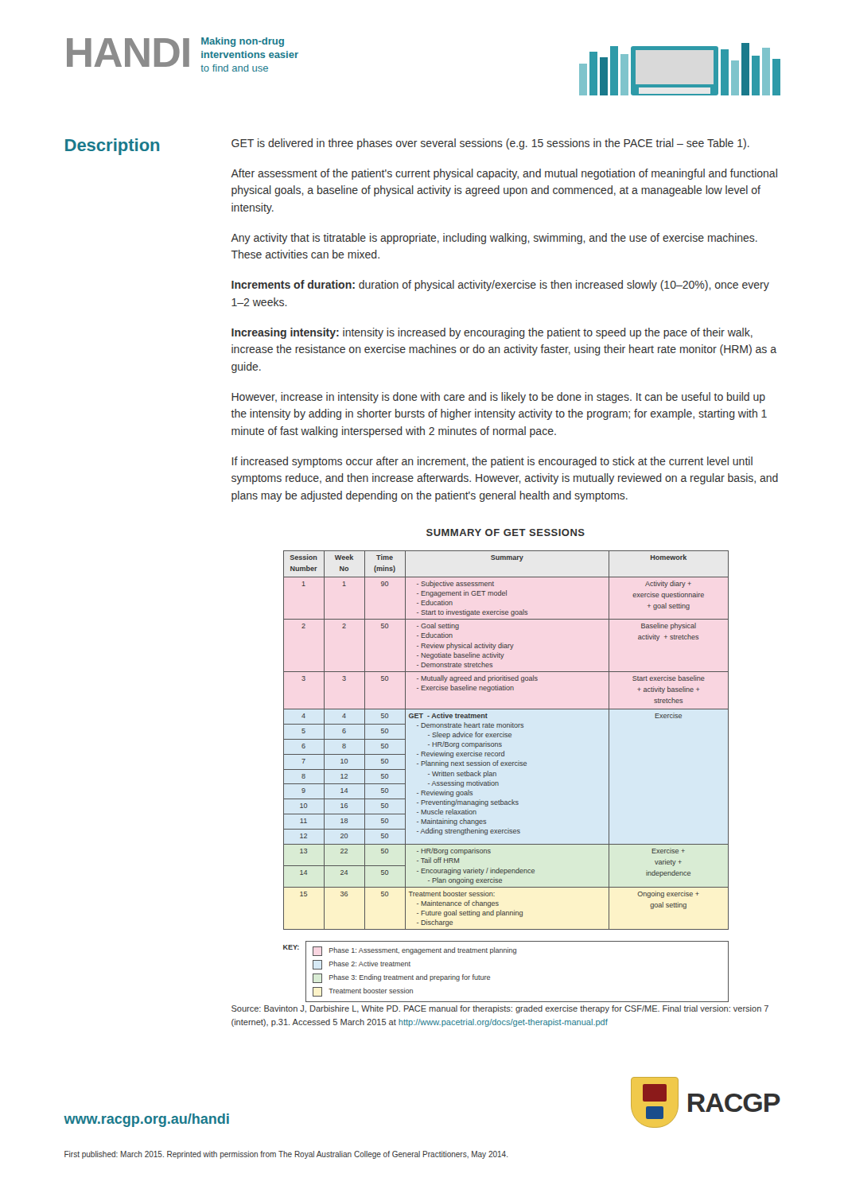HANDI
Making non-drug
interventions easier
to find and use
Description
GET is delivered in three phases over several sessions (e.g. 15 sessions in the PACE trial – see Table 1).
After assessment of the patient's current physical capacity, and mutual negotiation of meaningful and functional physical goals, a baseline of physical activity is agreed upon and commenced, at a manageable low level of intensity.
Any activity that is titratable is appropriate, including walking, swimming, and the use of exercise machines. These activities can be mixed.
Increments of duration: duration of physical activity/exercise is then increased slowly (10–20%), once every 1–2 weeks.
Increasing intensity: intensity is increased by encouraging the patient to speed up the pace of their walk, increase the resistance on exercise machines or do an activity faster, using their heart rate monitor (HRM) as a guide.
However, increase in intensity is done with care and is likely to be done in stages. It can be useful to build up the intensity by adding in shorter bursts of higher intensity activity to the program; for example, starting with 1 minute of fast walking interspersed with 2 minutes of normal pace.
If increased symptoms occur after an increment, the patient is encouraged to stick at the current level until symptoms reduce, and then increase afterwards. However, activity is mutually reviewed on a regular basis, and plans may be adjusted depending on the patient's general health and symptoms.
SUMMARY OF GET SESSIONS
| Session Number | Week No | Time (mins) | Summary | Homework |
| --- | --- | --- | --- | --- |
| 1 | 1 | 90 | Subjective assessment Engagement in GET model Education Start to investigate exercise goals | Activity diary + exercise questionnaire + goal setting |
| 2 | 2 | 50 | Goal setting Education Review physical activity diary Negotiate baseline activity Demonstrate stretches | Baseline physical activity + stretches |
| 3 | 3 | 50 | Mutually agreed and prioritised goals Exercise baseline negotiation | Start exercise baseline + activity baseline + stretches |
| 4 | 4 | 50 | GET - Active treatment Demonstrate heart rate monitors Sleep advice for exercise HR/Borg comparisons Reviewing exercise record Planning next session of exercise Written setback plan Assessing motivation Reviewing goals Preventing/managing setbacks Muscle relaxation Maintaining changes Adding strengthening exercises | Exercise |
| 5 | 6 | 50 |
| 6 | 8 | 50 |
| 7 | 10 | 50 |
| 8 | 12 | 50 |
| 9 | 14 | 50 |
| 10 | 16 | 50 |
| 11 | 18 | 50 |
| 12 | 20 | 50 |
| 13 | 22 | 50 | HR/Borg comparisons Tail off HRM Encouraging variety / independence Plan ongoing exercise | Exercise + variety + independence |
| 14 | 24 | 50 |
| 15 | 36 | 50 | Treatment booster session: Maintenance of changes Future goal setting and planning Discharge | Ongoing exercise + goal setting |
KEY:
Phase 1: Assessment, engagement and treatment planning
Phase 2: Active treatment
Phase 3: Ending treatment and preparing for future
Treatment booster session
Source: Bavinton J, Darbishire L, White PD. PACE manual for therapists: graded exercise therapy for CSF/ME. Final trial version: version 7 (internet), p.31. Accessed 5 March 2015 at http://www.pacetrial.org/docs/get-therapist-manual.pdf
www.racgp.org.au/handi
RACGP
First published: March 2015. Reprinted with permission from The Royal Australian College of General Practitioners, May 2014.